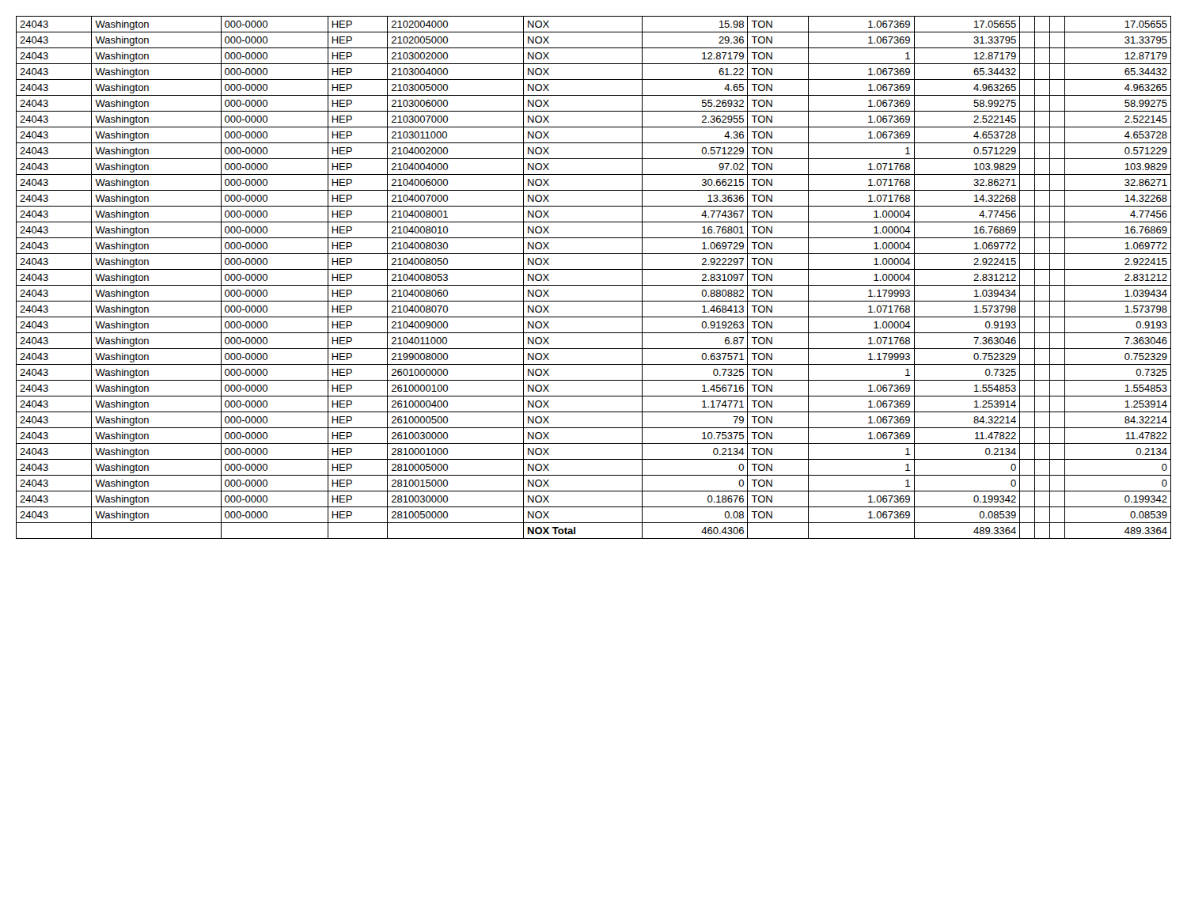| 24043 | Washington | 000-0000 | HEP | 2102004000 | NOX | 15.98 | TON | 1.067369 | 17.05655 | | | | 17.05655 |
| 24043 | Washington | 000-0000 | HEP | 2102005000 | NOX | 29.36 | TON | 1.067369 | 31.33795 | | | | 31.33795 |
| 24043 | Washington | 000-0000 | HEP | 2103002000 | NOX | 12.87179 | TON | 1 | 12.87179 | | | | 12.87179 |
| 24043 | Washington | 000-0000 | HEP | 2103004000 | NOX | 61.22 | TON | 1.067369 | 65.34432 | | | | 65.34432 |
| 24043 | Washington | 000-0000 | HEP | 2103005000 | NOX | 4.65 | TON | 1.067369 | 4.963265 | | | | 4.963265 |
| 24043 | Washington | 000-0000 | HEP | 2103006000 | NOX | 55.26932 | TON | 1.067369 | 58.99275 | | | | 58.99275 |
| 24043 | Washington | 000-0000 | HEP | 2103007000 | NOX | 2.362955 | TON | 1.067369 | 2.522145 | | | | 2.522145 |
| 24043 | Washington | 000-0000 | HEP | 2103011000 | NOX | 4.36 | TON | 1.067369 | 4.653728 | | | | 4.653728 |
| 24043 | Washington | 000-0000 | HEP | 2104002000 | NOX | 0.571229 | TON | 1 | 0.571229 | | | | 0.571229 |
| 24043 | Washington | 000-0000 | HEP | 2104004000 | NOX | 97.02 | TON | 1.071768 | 103.9829 | | | | 103.9829 |
| 24043 | Washington | 000-0000 | HEP | 2104006000 | NOX | 30.66215 | TON | 1.071768 | 32.86271 | | | | 32.86271 |
| 24043 | Washington | 000-0000 | HEP | 2104007000 | NOX | 13.3636 | TON | 1.071768 | 14.32268 | | | | 14.32268 |
| 24043 | Washington | 000-0000 | HEP | 2104008001 | NOX | 4.774367 | TON | 1.00004 | 4.77456 | | | | 4.77456 |
| 24043 | Washington | 000-0000 | HEP | 2104008010 | NOX | 16.76801 | TON | 1.00004 | 16.76869 | | | | 16.76869 |
| 24043 | Washington | 000-0000 | HEP | 2104008030 | NOX | 1.069729 | TON | 1.00004 | 1.069772 | | | | 1.069772 |
| 24043 | Washington | 000-0000 | HEP | 2104008050 | NOX | 2.922297 | TON | 1.00004 | 2.922415 | | | | 2.922415 |
| 24043 | Washington | 000-0000 | HEP | 2104008053 | NOX | 2.831097 | TON | 1.00004 | 2.831212 | | | | 2.831212 |
| 24043 | Washington | 000-0000 | HEP | 2104008060 | NOX | 0.880882 | TON | 1.179993 | 1.039434 | | | | 1.039434 |
| 24043 | Washington | 000-0000 | HEP | 2104008070 | NOX | 1.468413 | TON | 1.071768 | 1.573798 | | | | 1.573798 |
| 24043 | Washington | 000-0000 | HEP | 2104009000 | NOX | 0.919263 | TON | 1.00004 | 0.9193 | | | | 0.9193 |
| 24043 | Washington | 000-0000 | HEP | 2104011000 | NOX | 6.87 | TON | 1.071768 | 7.363046 | | | | 7.363046 |
| 24043 | Washington | 000-0000 | HEP | 2199008000 | NOX | 0.637571 | TON | 1.179993 | 0.752329 | | | | 0.752329 |
| 24043 | Washington | 000-0000 | HEP | 2601000000 | NOX | 0.7325 | TON | 1 | 0.7325 | | | | 0.7325 |
| 24043 | Washington | 000-0000 | HEP | 2610000100 | NOX | 1.456716 | TON | 1.067369 | 1.554853 | | | | 1.554853 |
| 24043 | Washington | 000-0000 | HEP | 2610000400 | NOX | 1.174771 | TON | 1.067369 | 1.253914 | | | | 1.253914 |
| 24043 | Washington | 000-0000 | HEP | 2610000500 | NOX | 79 | TON | 1.067369 | 84.32214 | | | | 84.32214 |
| 24043 | Washington | 000-0000 | HEP | 2610030000 | NOX | 10.75375 | TON | 1.067369 | 11.47822 | | | | 11.47822 |
| 24043 | Washington | 000-0000 | HEP | 2810001000 | NOX | 0.2134 | TON | 1 | 0.2134 | | | | 0.2134 |
| 24043 | Washington | 000-0000 | HEP | 2810005000 | NOX | 0 | TON | 1 | 0 | | | | 0 |
| 24043 | Washington | 000-0000 | HEP | 2810015000 | NOX | 0 | TON | 1 | 0 | | | | 0 |
| 24043 | Washington | 000-0000 | HEP | 2810030000 | NOX | 0.18676 | TON | 1.067369 | 0.199342 | | | | 0.199342 |
| 24043 | Washington | 000-0000 | HEP | 2810050000 | NOX | 0.08 | TON | 1.067369 | 0.08539 | | | | 0.08539 |
| | | | | | NOX Total | 460.4306 | | | 489.3364 | | | | 489.3364 |